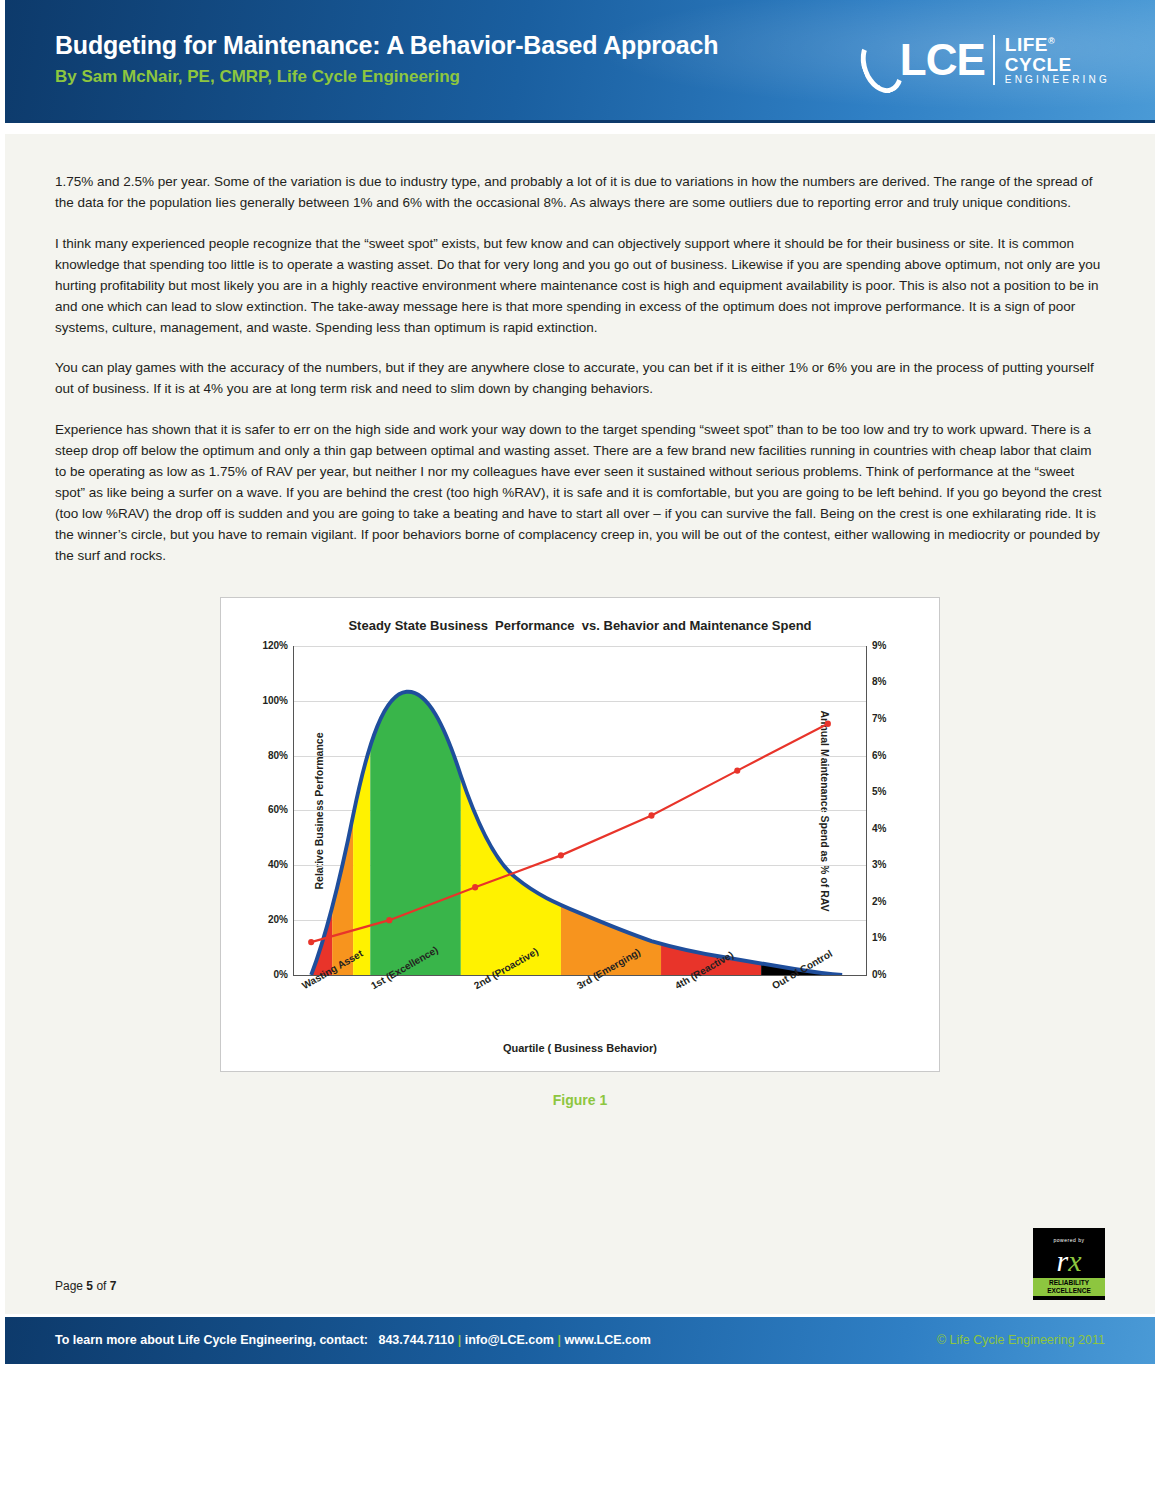Budgeting for Maintenance: A Behavior-Based Approach
By Sam McNair, PE, CMRP, Life Cycle Engineering
LCE
LIFE®
CYCLE
ENGINEERING
1.75% and 2.5% per year. Some of the variation is due to industry type, and probably a lot of it is due to variations in how the numbers are derived. The range of the spread of the data for the population lies generally between 1% and 6% with the occasional 8%. As always there are some outliers due to reporting error and truly unique conditions.
I think many experienced people recognize that the “sweet spot” exists, but few know and can objectively support where it should be for their business or site. It is common knowledge that spending too little is to operate a wasting asset. Do that for very long and you go out of business. Likewise if you are spending above optimum, not only are you hurting profitability but most likely you are in a highly reactive environment where maintenance cost is high and equipment availability is poor. This is also not a position to be in and one which can lead to slow extinction. The take-away message here is that more spending in excess of the optimum does not improve performance. It is a sign of poor systems, culture, management, and waste. Spending less than optimum is rapid extinction.
You can play games with the accuracy of the numbers, but if they are anywhere close to accurate, you can bet if it is either 1% or 6% you are in the process of putting yourself out of business. If it is at 4% you are at long term risk and need to slim down by changing behaviors.
Experience has shown that it is safer to err on the high side and work your way down to the target spending “sweet spot” than to be too low and try to work upward. There is a steep drop off below the optimum and only a thin gap between optimal and wasting asset. There are a few brand new facilities running in countries with cheap labor that claim to be operating as low as 1.75% of RAV per year, but neither I nor my colleagues have ever seen it sustained without serious problems. Think of performance at the “sweet spot” as like being a surfer on a wave. If you are behind the crest (too high %RAV), it is safe and it is comfortable, but you are going to be left behind. If you go beyond the crest (too low %RAV) the drop off is sudden and you are going to take a beating and have to start all over – if you can survive the fall. Being on the crest is one exhilarating ride. It is the winner’s circle, but you have to remain vigilant. If poor behaviors borne of complacency creep in, you will be out of the contest, either wallowing in mediocrity or pounded by the surf and rocks.
Steady State Business Performance vs. Behavior and Maintenance Spend
Relative Business Performance
Annual Maintenance Spend as % of RAV
120%
100%
80%
60%
40%
20%
0%
9%
8%
7%
6%
5%
4%
3%
2%
1%
0%
Wasting Asset 1st (Excellence) 2nd (Proactive) 3rd (Emerging) 4th (Reactive) Out of Control
Quartile ( Business Behavior)
Figure 1
Page 5 of 7
powered by
rx
RELIABILITY
EXCELLENCE
To learn more about Life Cycle Engineering, contact: 843.744.7110 | info@LCE.com | www.LCE.com
© Life Cycle Engineering 2011